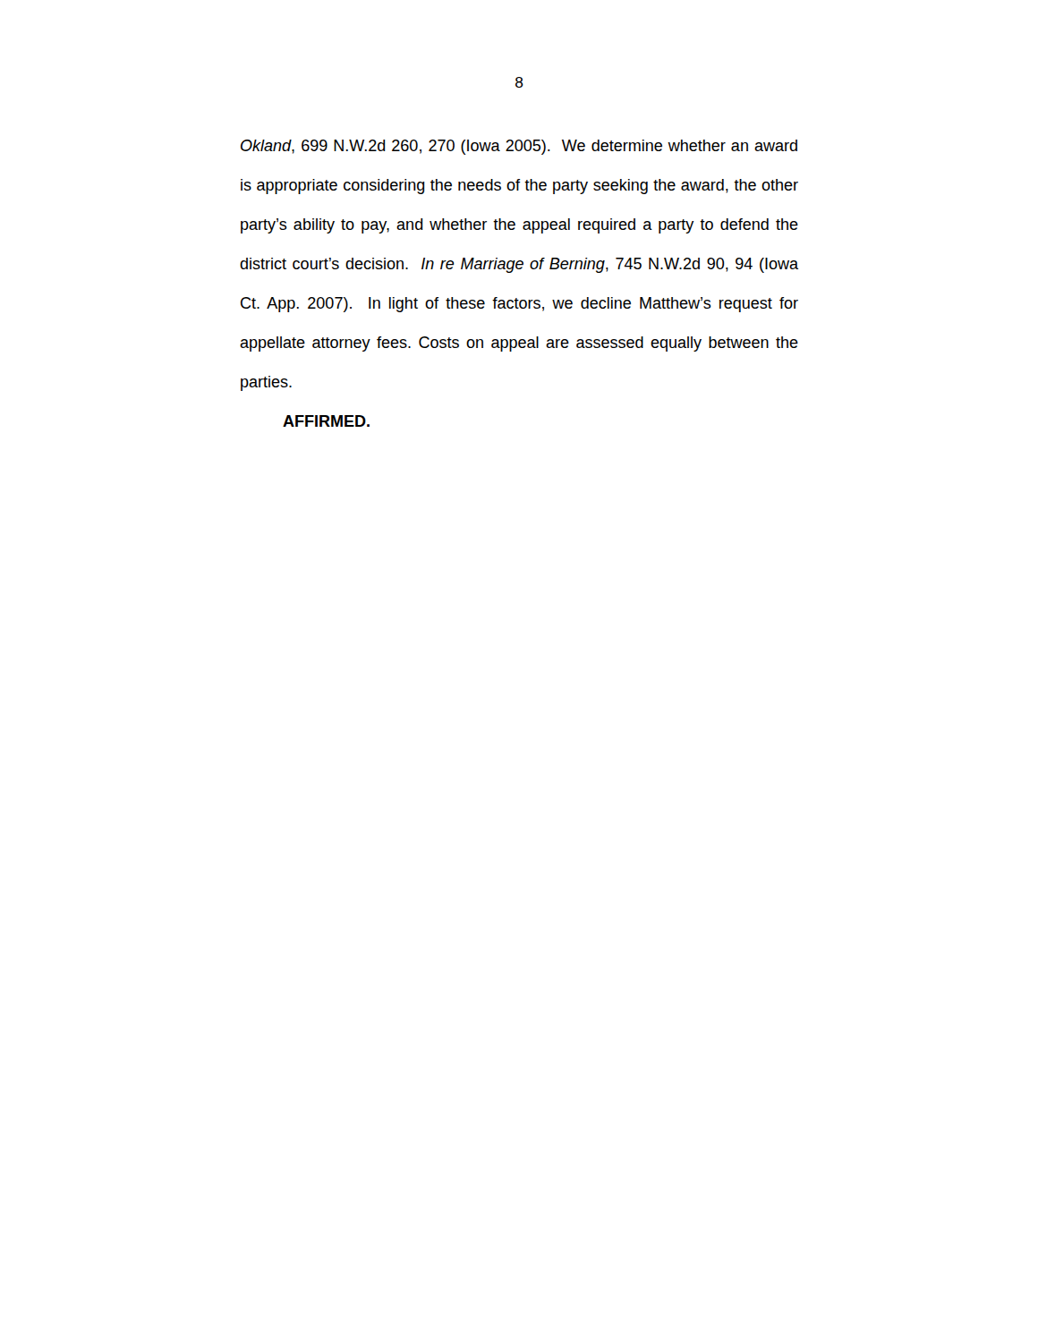8
Okland, 699 N.W.2d 260, 270 (Iowa 2005). We determine whether an award is appropriate considering the needs of the party seeking the award, the other party’s ability to pay, and whether the appeal required a party to defend the district court’s decision. In re Marriage of Berning, 745 N.W.2d 90, 94 (Iowa Ct. App. 2007). In light of these factors, we decline Matthew’s request for appellate attorney fees. Costs on appeal are assessed equally between the parties.
AFFIRMED.